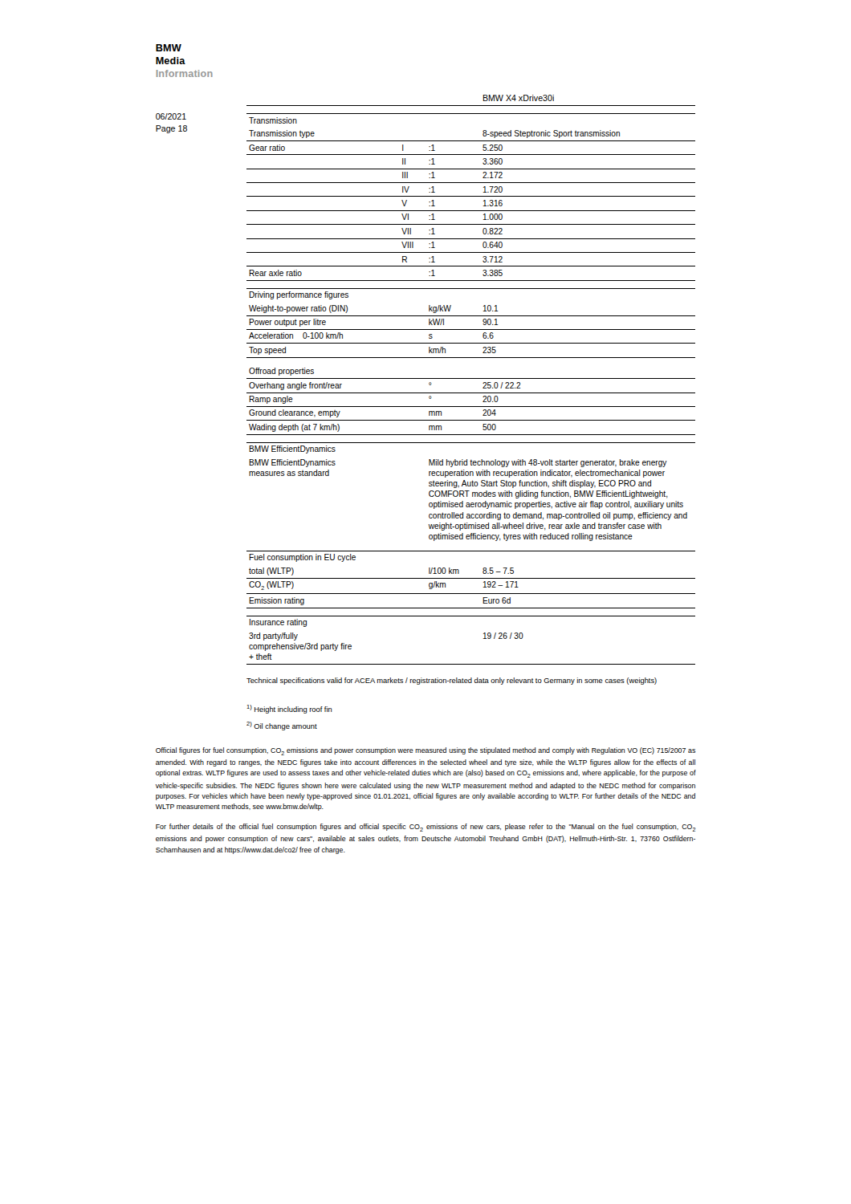BMW
Media
Information
06/2021
Page 18
| | | | BMW X4 xDrive30i |
| Transmission |
| Transmission type | | | 8-speed Steptronic Sport transmission |
| Gear ratio | I | :1 | 5.250 |
| | II | :1 | 3.360 |
| | III | :1 | 2.172 |
| | IV | :1 | 1.720 |
| | V | :1 | 1.316 |
| | VI | :1 | 1.000 |
| | VII | :1 | 0.822 |
| | VIII | :1 | 0.640 |
| | R | :1 | 3.712 |
| Rear axle ratio | | :1 | 3.385 |
| Driving performance figures |
| Weight-to-power ratio (DIN) | | kg/kW | 10.1 |
| Power output per litre | | kW/l | 90.1 |
| Acceleration 0-100 km/h | | s | 6.6 |
| Top speed | | km/h | 235 |
| Offroad properties |
| Overhang angle front/rear | | ° | 25.0 / 22.2 |
| Ramp angle | | ° | 20.0 |
| Ground clearance, empty | | mm | 204 |
| Wading depth (at 7 km/h) | | mm | 500 |
| BMW EfficientDynamics |
| BMW EfficientDynamics measures as standard | Mild hybrid technology with 48-volt starter generator, brake energy recuperation with recuperation indicator, electromechanical power steering, Auto Start Stop function, shift display, ECO PRO and COMFORT modes with gliding function, BMW EfficientLightweight, optimised aerodynamic properties, active air flap control, auxiliary units controlled according to demand, map-controlled oil pump, efficiency and weight-optimised all-wheel drive, rear axle and transfer case with optimised efficiency, tyres with reduced rolling resistance |
| Fuel consumption in EU cycle |
| total (WLTP) | | l/100 km | 8.5 – 7.5 |
| CO 2 (WLTP) | | g/km | 192 – 171 |
| Emission rating | | | Euro 6d |
| Insurance rating |
| 3rd party/fully comprehensive/3rd party fire + theft | | 19 / 26 / 30 |
Technical specifications valid for ACEA markets / registration-related data only relevant to Germany in some cases (weights)
1) Height including roof fin
2) Oil change amount
Official figures for fuel consumption, CO2 emissions and power consumption were measured using the stipulated method and comply with Regulation VO (EC) 715/2007 as amended. With regard to ranges, the NEDC figures take into account differences in the selected wheel and tyre size, while the WLTP figures allow for the effects of all optional extras. WLTP figures are used to assess taxes and other vehicle-related duties which are (also) based on CO2 emissions and, where applicable, for the purpose of vehicle-specific subsidies. The NEDC figures shown here were calculated using the new WLTP measurement method and adapted to the NEDC method for comparison purposes. For vehicles which have been newly type-approved since 01.01.2021, official figures are only available according to WLTP. For further details of the NEDC and WLTP measurement methods, see www.bmw.de/wltp.
For further details of the official fuel consumption figures and official specific CO2 emissions of new cars, please refer to the "Manual on the fuel consumption, CO2 emissions and power consumption of new cars", available at sales outlets, from Deutsche Automobil Treuhand GmbH (DAT), Hellmuth-Hirth-Str. 1, 73760 Ostfildern-Scharnhausen and at https://www.dat.de/co2/ free of charge.